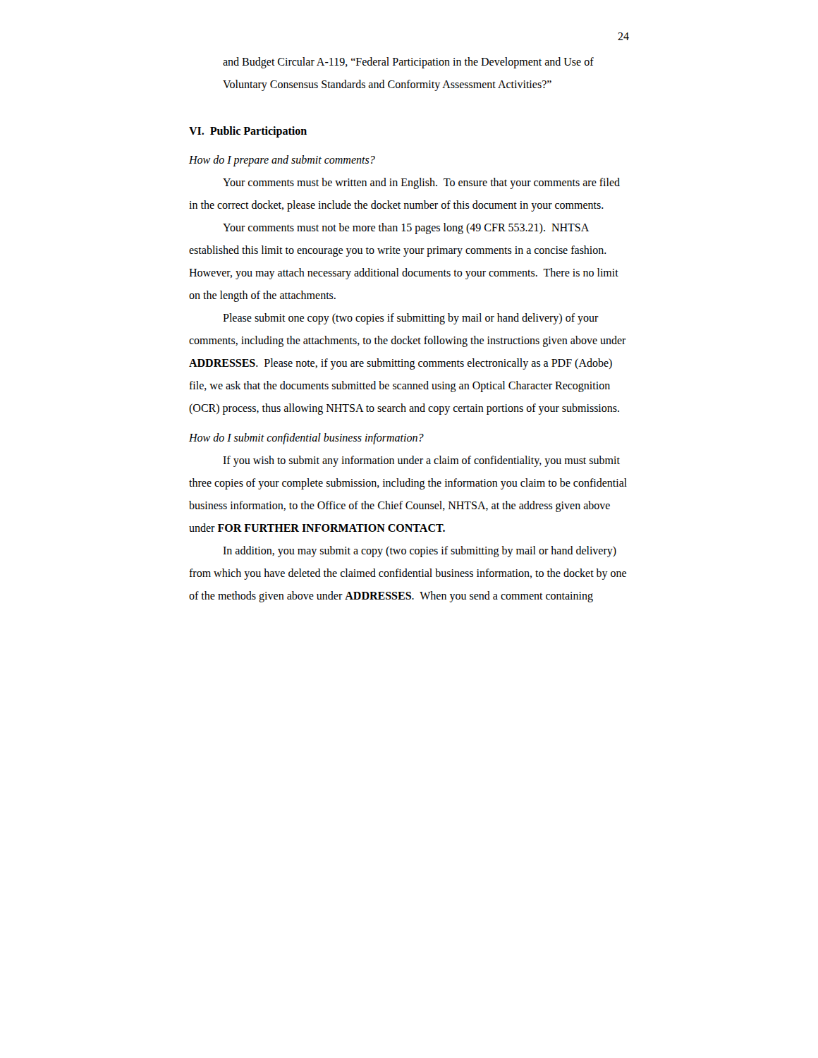24
and Budget Circular A-119, “Federal Participation in the Development and Use of Voluntary Consensus Standards and Conformity Assessment Activities?”
VI. Public Participation
How do I prepare and submit comments?
Your comments must be written and in English. To ensure that your comments are filed in the correct docket, please include the docket number of this document in your comments.
Your comments must not be more than 15 pages long (49 CFR 553.21). NHTSA established this limit to encourage you to write your primary comments in a concise fashion. However, you may attach necessary additional documents to your comments. There is no limit on the length of the attachments.
Please submit one copy (two copies if submitting by mail or hand delivery) of your comments, including the attachments, to the docket following the instructions given above under ADDRESSES. Please note, if you are submitting comments electronically as a PDF (Adobe) file, we ask that the documents submitted be scanned using an Optical Character Recognition (OCR) process, thus allowing NHTSA to search and copy certain portions of your submissions.
How do I submit confidential business information?
If you wish to submit any information under a claim of confidentiality, you must submit three copies of your complete submission, including the information you claim to be confidential business information, to the Office of the Chief Counsel, NHTSA, at the address given above under FOR FURTHER INFORMATION CONTACT.
In addition, you may submit a copy (two copies if submitting by mail or hand delivery) from which you have deleted the claimed confidential business information, to the docket by one of the methods given above under ADDRESSES. When you send a comment containing